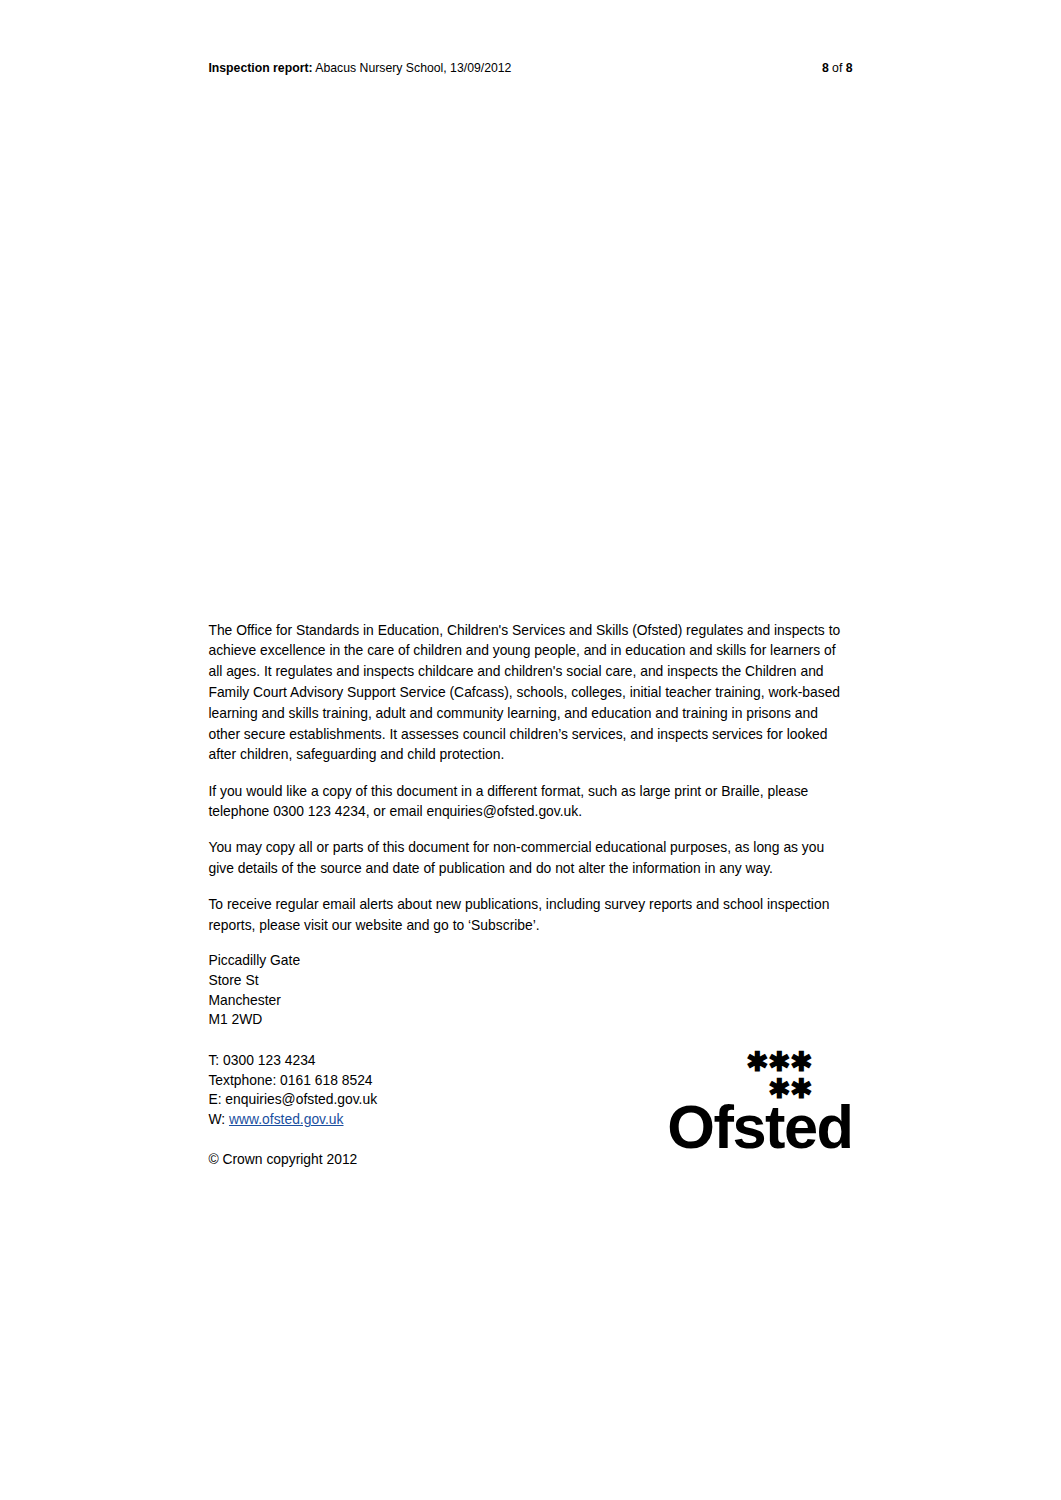Inspection report: Abacus Nursery School, 13/09/2012
8 of 8
The Office for Standards in Education, Children's Services and Skills (Ofsted) regulates and inspects to achieve excellence in the care of children and young people, and in education and skills for learners of all ages. It regulates and inspects childcare and children's social care, and inspects the Children and Family Court Advisory Support Service (Cafcass), schools, colleges, initial teacher training, work-based learning and skills training, adult and community learning, and education and training in prisons and other secure establishments. It assesses council children’s services, and inspects services for looked after children, safeguarding and child protection.
If you would like a copy of this document in a different format, such as large print or Braille, please telephone 0300 123 4234, or email enquiries@ofsted.gov.uk.
You may copy all or parts of this document for non-commercial educational purposes, as long as you give details of the source and date of publication and do not alter the information in any way.
To receive regular email alerts about new publications, including survey reports and school inspection reports, please visit our website and go to ‘Subscribe’.
Piccadilly Gate
Store St
Manchester
M1 2WD
T: 0300 123 4234
Textphone: 0161 618 8524
E: enquiries@ofsted.gov.uk
W: www.ofsted.gov.uk
© Crown copyright 2012
✱✱✱
✱✱ Ofsted